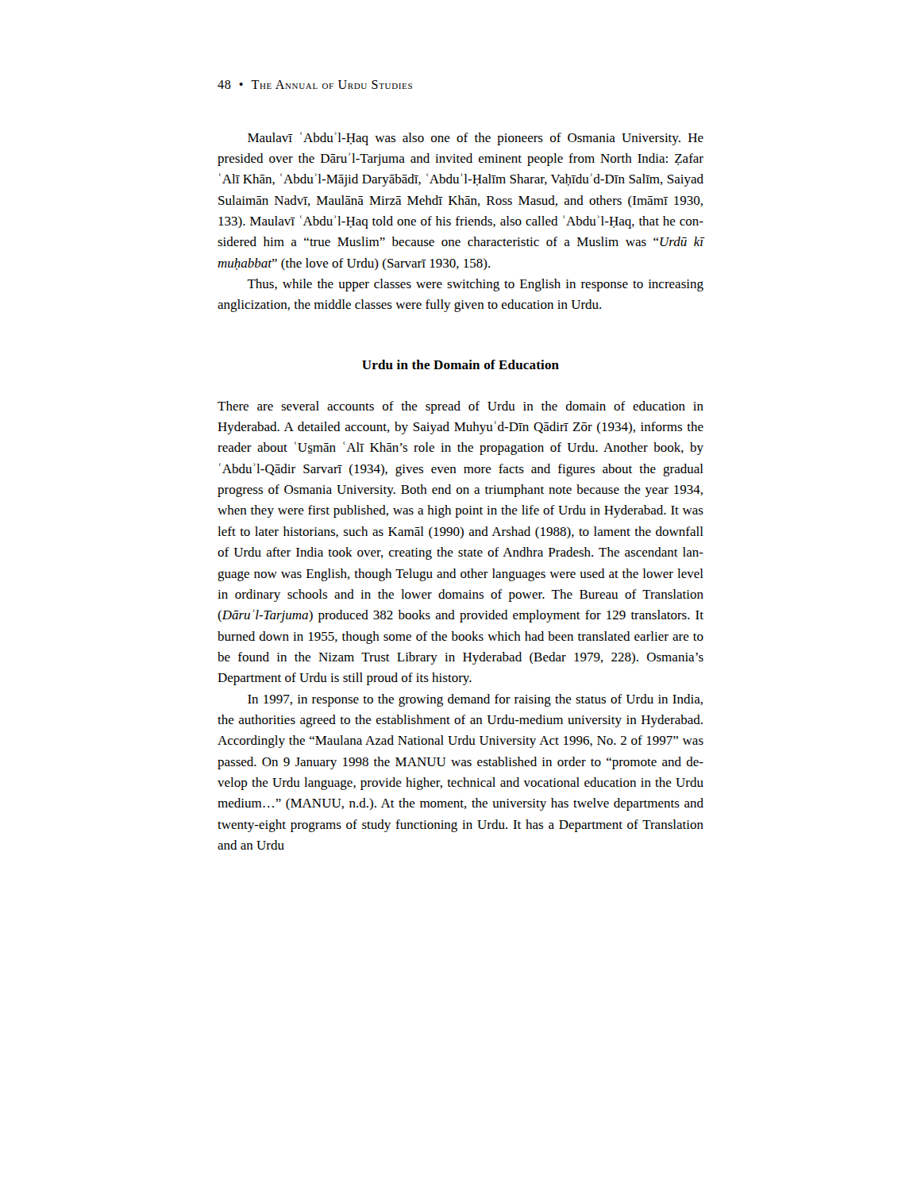48 • The Annual of Urdu Studies
Maulavī ʿAbduʾl-Ḥaq was also one of the pioneers of Osmania University. He presided over the Dāruʾl-Tarjuma and invited eminent people from North India: Ẓafar ʿAlī Khān, ʿAbduʾl-Mājid Daryābādī, ʿAbduʾl-Ḥalīm Sharar, Vaḥīduʾd-Dīn Salīm, Saiyad Sulaimān Nadvī, Maulānā Mirzā Mehdī Khān, Ross Masud, and others (Imāmī 1930, 133). Maulavī ʿAbduʾl-Ḥaq told one of his friends, also called ʿAbduʾl-Ḥaq, that he considered him a “true Muslim” because one characteristic of a Muslim was “Urdū kī muḥabbat” (the love of Urdu) (Sarvarī 1930, 158).
Thus, while the upper classes were switching to English in response to increasing anglicization, the middle classes were fully given to education in Urdu.
Urdu in the Domain of Education
There are several accounts of the spread of Urdu in the domain of education in Hyderabad. A detailed account, by Saiyad Muhyuʾd-Dīn Qādirī Zōr (1934), informs the reader about ʿUs̱mān ʿAlī Khān’s role in the propagation of Urdu. Another book, by ʿAbduʾl-Qādir Sarvarī (1934), gives even more facts and figures about the gradual progress of Osmania University. Both end on a triumphant note because the year 1934, when they were first published, was a high point in the life of Urdu in Hyderabad. It was left to later historians, such as Kamāl (1990) and Arshad (1988), to lament the downfall of Urdu after India took over, creating the state of Andhra Pradesh. The ascendant language now was English, though Telugu and other languages were used at the lower level in ordinary schools and in the lower domains of power. The Bureau of Translation (Dāruʾl-Tarjuma) produced 382 books and provided employment for 129 translators. It burned down in 1955, though some of the books which had been translated earlier are to be found in the Nizam Trust Library in Hyderabad (Bedar 1979, 228). Osmania’s Department of Urdu is still proud of its history.
In 1997, in response to the growing demand for raising the status of Urdu in India, the authorities agreed to the establishment of an Urdu-medium university in Hyderabad. Accordingly the “Maulana Azad National Urdu University Act 1996, No. 2 of 1997” was passed. On 9 January 1998 the MANUU was established in order to “promote and develop the Urdu language, provide higher, technical and vocational education in the Urdu medium…” (MANUU, n.d.). At the moment, the university has twelve departments and twenty-eight programs of study functioning in Urdu. It has a Department of Translation and an Urdu